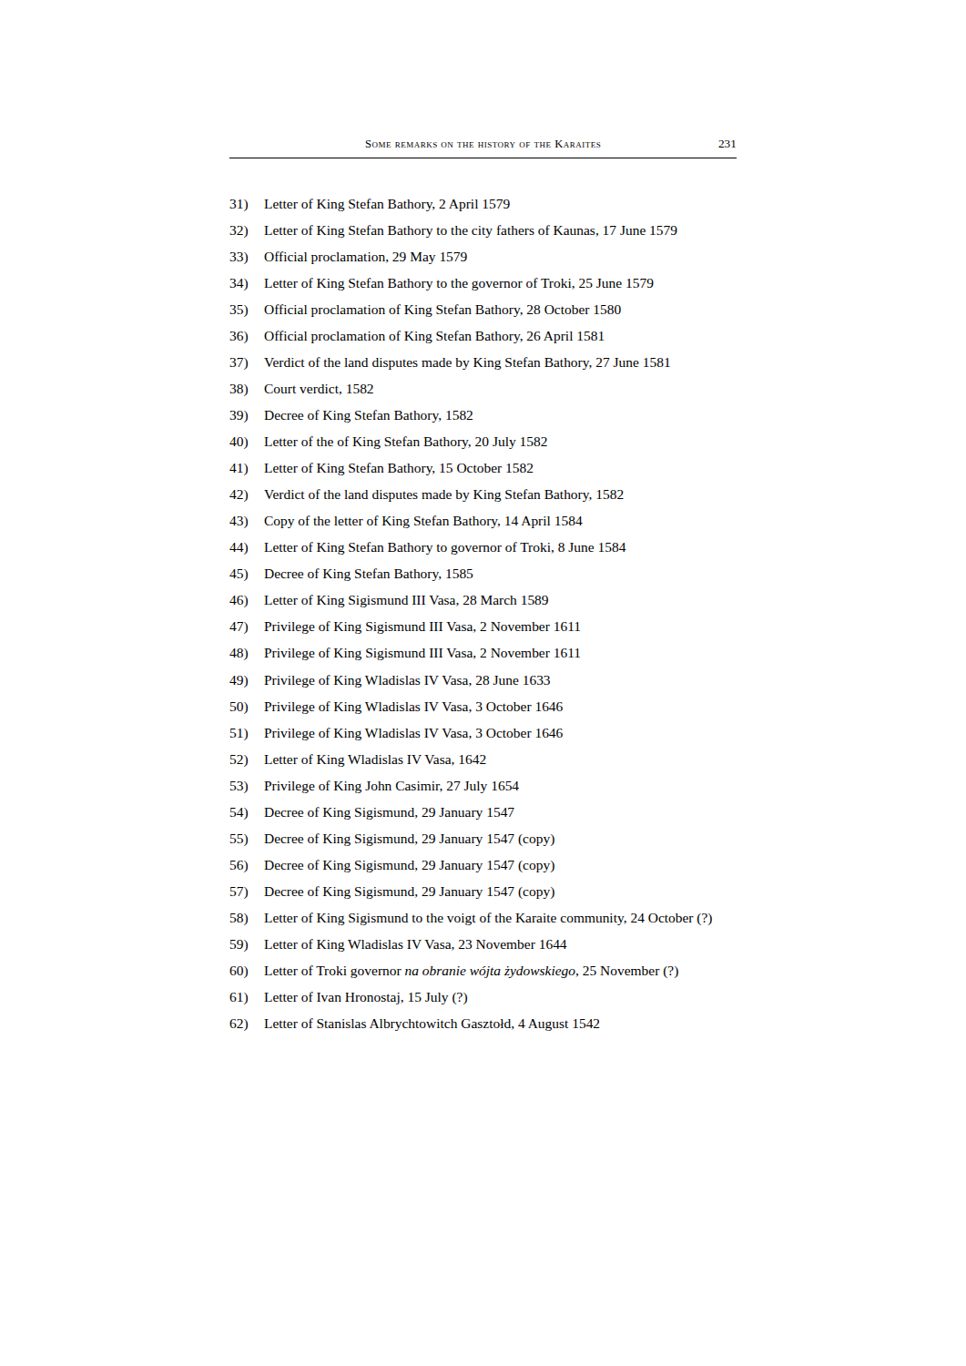Some remarks on the history of the Karaites 231
31) Letter of King Stefan Bathory, 2 April 1579
32) Letter of King Stefan Bathory to the city fathers of Kaunas, 17 June 1579
33) Official proclamation, 29 May 1579
34) Letter of King Stefan Bathory to the governor of Troki, 25 June 1579
35) Official proclamation of King Stefan Bathory, 28 October 1580
36) Official proclamation of King Stefan Bathory, 26 April 1581
37) Verdict of the land disputes made by King Stefan Bathory, 27 June 1581
38) Court verdict, 1582
39) Decree of King Stefan Bathory, 1582
40) Letter of the of King Stefan Bathory, 20 July 1582
41) Letter of King Stefan Bathory, 15 October 1582
42) Verdict of the land disputes made by King Stefan Bathory, 1582
43) Copy of the letter of King Stefan Bathory, 14 April 1584
44) Letter of King Stefan Bathory to governor of Troki, 8 June 1584
45) Decree of King Stefan Bathory, 1585
46) Letter of King Sigismund III Vasa, 28 March 1589
47) Privilege of King Sigismund III Vasa, 2 November 1611
48) Privilege of King Sigismund III Vasa, 2 November 1611
49) Privilege of King Wladislas IV Vasa, 28 June 1633
50) Privilege of King Wladislas IV Vasa, 3 October 1646
51) Privilege of King Wladislas IV Vasa, 3 October 1646
52) Letter of King Wladislas IV Vasa, 1642
53) Privilege of King John Casimir, 27 July 1654
54) Decree of King Sigismund, 29 January 1547
55) Decree of King Sigismund, 29 January 1547 (copy)
56) Decree of King Sigismund, 29 January 1547 (copy)
57) Decree of King Sigismund, 29 January 1547 (copy)
58) Letter of King Sigismund to the voigt of the Karaite community, 24 October (?)
59) Letter of King Wladislas IV Vasa, 23 November 1644
60) Letter of Troki governor na obranie wójta żydowskiego, 25 November (?)
61) Letter of Ivan Hronostaj, 15 July (?)
62) Letter of Stanislas Albrychtowitch Gasztołd, 4 August 1542